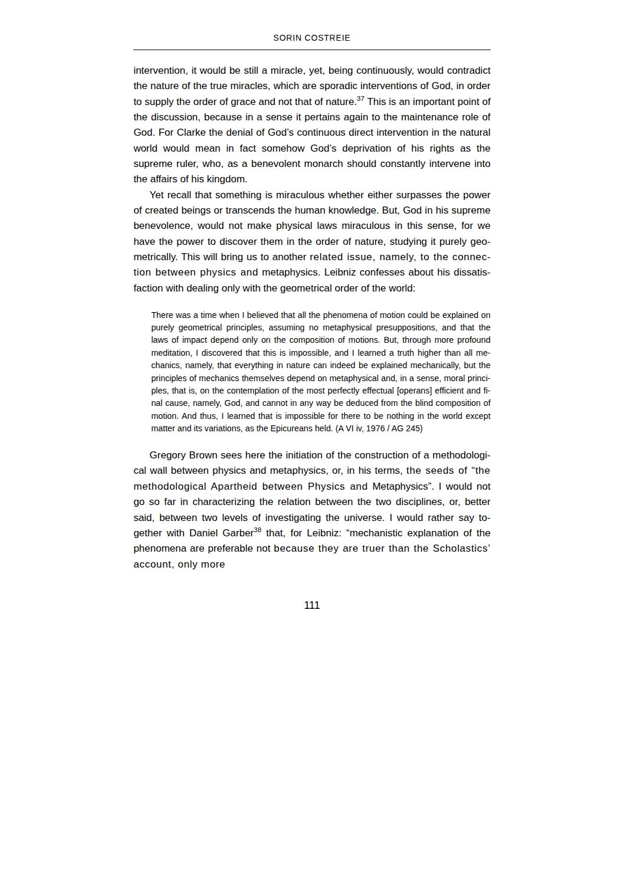SORIN COSTREIE
intervention, it would be still a miracle, yet, being continuously, would contradict the nature of the true miracles, which are sporadic interventions of God, in order to supply the order of grace and not that of nature.37 This is an important point of the discussion, because in a sense it pertains again to the maintenance role of God. For Clarke the denial of God’s continuous direct intervention in the natural world would mean in fact somehow God’s deprivation of his rights as the supreme ruler, who, as a benevolent monarch should constantly intervene into the affairs of his kingdom.
Yet recall that something is miraculous whether either surpasses the power of created beings or transcends the human knowledge. But, God in his supreme benevolence, would not make physical laws miraculous in this sense, for we have the power to discover them in the order of nature, studying it purely geometrically. This will bring us to another related issue, namely, to the connection between physics and metaphysics. Leibniz confesses about his dissatisfaction with dealing only with the geometrical order of the world:
There was a time when I believed that all the phenomena of motion could be explained on purely geometrical principles, assuming no metaphysical presuppositions, and that the laws of impact depend only on the composition of motions. But, through more profound meditation, I discovered that this is impossible, and I learned a truth higher than all mechanics, namely, that everything in nature can indeed be explained mechanically, but the principles of mechanics themselves depend on metaphysical and, in a sense, moral principles, that is, on the contemplation of the most perfectly effectual [operans] efficient and final cause, namely, God, and cannot in any way be deduced from the blind composition of motion. And thus, I learned that is impossible for there to be nothing in the world except matter and its variations, as the Epicureans held. (A VI iv, 1976 / AG 245)
Gregory Brown sees here the initiation of the construction of a methodological wall between physics and metaphysics, or, in his terms, the seeds of “the methodological Apartheid between Physics and Metaphysics”. I would not go so far in characterizing the relation between the two disciplines, or, better said, between two levels of investigating the universe. I would rather say together with Daniel Garber38 that, for Leibniz: “mechanistic explanation of the phenomena are preferable not because they are truer than the Scholastics’ account, only more
111